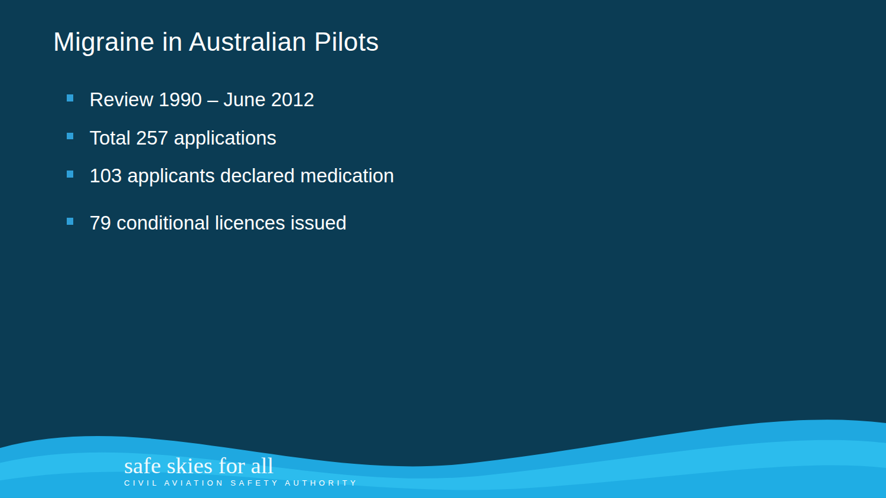Migraine in Australian Pilots
Review 1990 – June 2012
Total 257 applications
103 applicants declared medication
79 conditional licences issued
safe skies for all CIVIL AVIATION SAFETY AUTHORITY